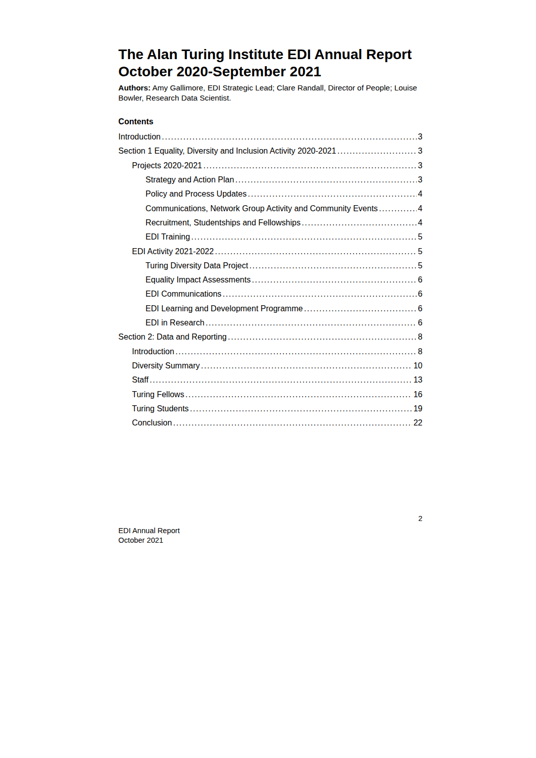The Alan Turing Institute EDI Annual Report October 2020-September 2021
Authors: Amy Gallimore, EDI Strategic Lead; Clare Randall, Director of People; Louise Bowler, Research Data Scientist.
Contents
Introduction.................................................................................................................. 3
Section 1 Equality, Diversity and Inclusion Activity 2020-2021.................................. 3
Projects 2020-2021................................................................................................ 3
Strategy and Action Plan..................................................................................... 3
Policy and Process Updates.............................................................................. 4
Communications, Network Group Activity and Community Events...................... 4
Recruitment, Studentships and Fellowships........................................................ 4
EDI Training....................................................................................................... 5
EDI Activity 2021-2022......................................................................................... 5
Turing Diversity Data Project.............................................................................. 5
Equality Impact Assessments............................................................................. 6
EDI Communications............................................................................................ 6
EDI Learning and Development Programme....................................................... 6
EDI in Research.................................................................................................. 6
Section 2: Data and Reporting................................................................................... 8
Introduction.............................................................................................................. 8
Diversity Summary................................................................................................ 10
Staff......................................................................................................................... 13
Turing Fellows..................................................................................................... 16
Turing Students.................................................................................................... 19
Conclusion.......................................................................................................... 22
2
EDI Annual Report
October 2021